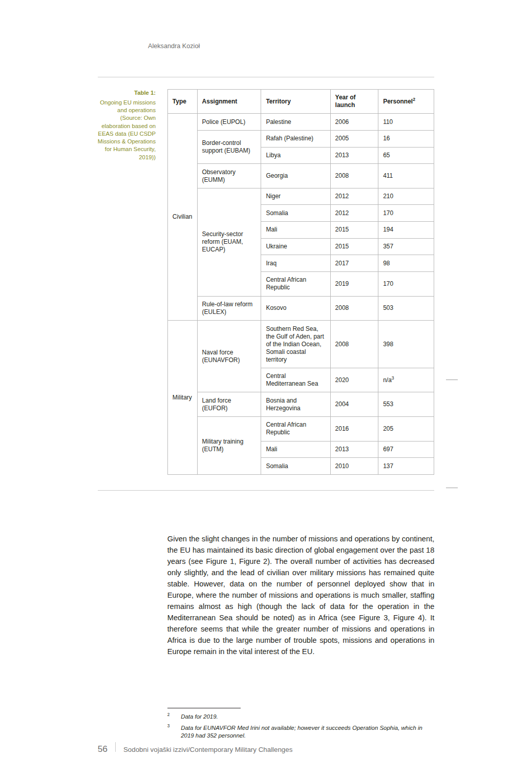Aleksandra Kozioł
Table 1: Ongoing EU missions and operations (Source: Own elaboration based on EEAS data (EU CSDP Missions & Operations for Human Security, 2019))
| Type | Assignment | Territory | Year of launch | Personnel 2 |
| --- | --- | --- | --- | --- |
| Civilian | Police (EUPOL) | Palestine | 2006 | 110 |
| Border-control support (EUBAM) | Rafah (Palestine) | 2005 | 16 |
| Libya | 2013 | 65 |
| Observatory (EUMM) | Georgia | 2008 | 411 |
| Security-sector reform (EUAM, EUCAP) | Niger | 2012 | 210 |
| Somalia | 2012 | 170 |
| Mali | 2015 | 194 |
| Ukraine | 2015 | 357 |
| Iraq | 2017 | 98 |
| Central African Republic | 2019 | 170 |
| Rule-of-law reform (EULEX) | Kosovo | 2008 | 503 |
| Military | Naval force (EUNAVFOR) | Southern Red Sea, the Gulf of Aden, part of the Indian Ocean, Somali coastal territory | 2008 | 398 |
| Central Mediterranean Sea | 2020 | n/a 3 |
| Land force (EUFOR) | Bosnia and Herzegovina | 2004 | 553 |
| Military training (EUTM) | Central African Republic | 2016 | 205 |
| Mali | 2013 | 697 |
| Somalia | 2010 | 137 |
Given the slight changes in the number of missions and operations by continent, the EU has maintained its basic direction of global engagement over the past 18 years (see Figure 1, Figure 2). The overall number of activities has decreased only slightly, and the lead of civilian over military missions has remained quite stable. However, data on the number of personnel deployed show that in Europe, where the number of missions and operations is much smaller, staffing remains almost as high (though the lack of data for the operation in the Mediterranean Sea should be noted) as in Africa (see Figure 3, Figure 4). It therefore seems that while the greater number of missions and operations in Africa is due to the large number of trouble spots, missions and operations in Europe remain in the vital interest of the EU.
2
Data for 2019.
3
Data for EUNAVFOR Med Irini not available; however it succeeds Operation Sophia, which in 2019 had 352 personnel.
56 Sodobni vojaški izzivi/Contemporary Military Challenges